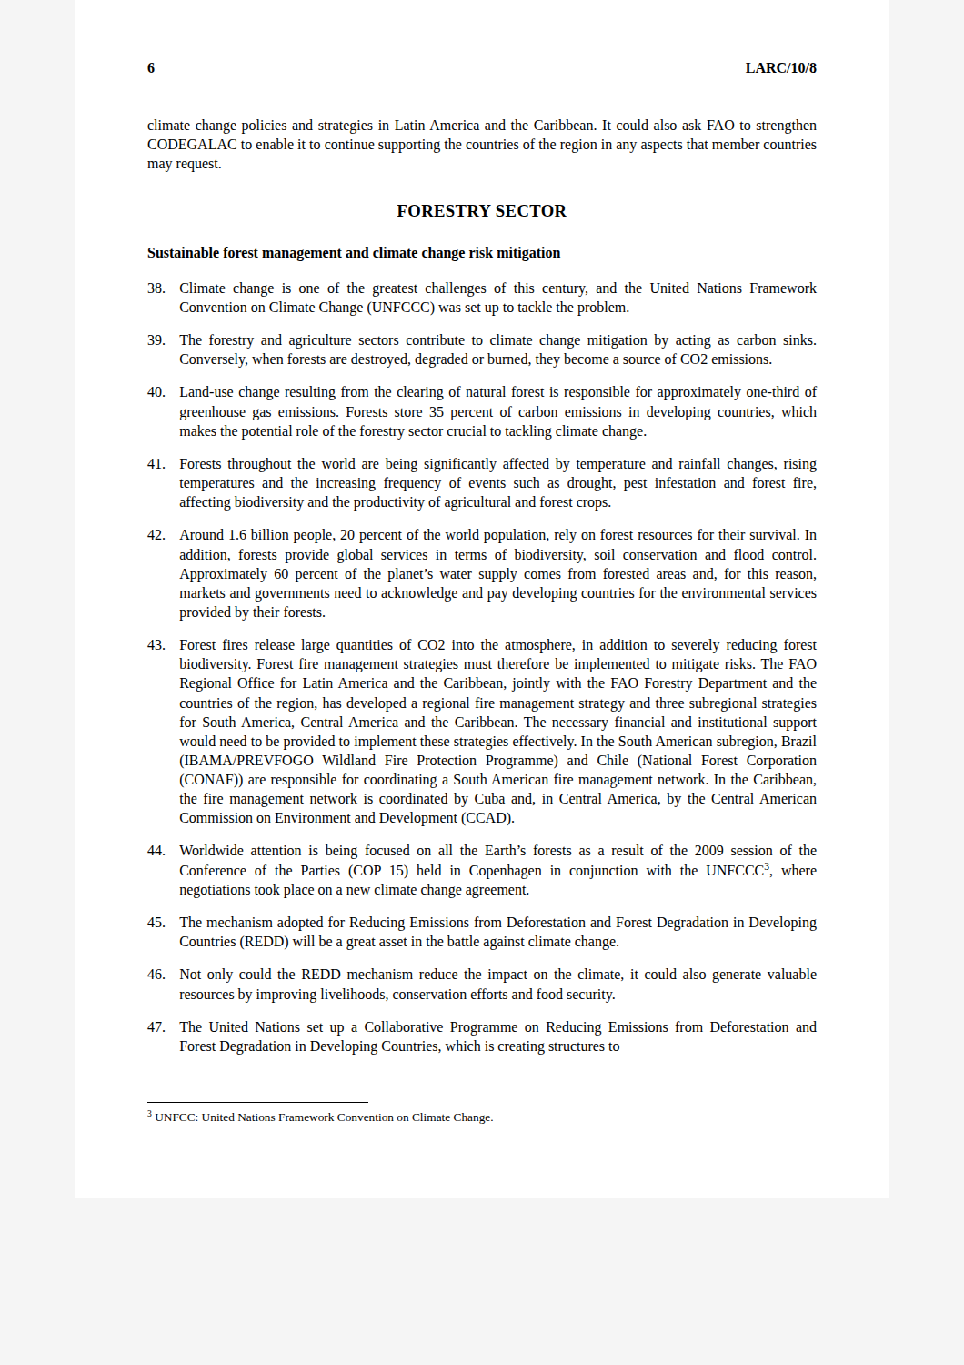6 LARC/10/8
climate change policies and strategies in Latin America and the Caribbean. It could also ask FAO to strengthen CODEGALAC to enable it to continue supporting the countries of the region in any aspects that member countries may request.
FORESTRY SECTOR
Sustainable forest management and climate change risk mitigation
38. Climate change is one of the greatest challenges of this century, and the United Nations Framework Convention on Climate Change (UNFCCC) was set up to tackle the problem.
39. The forestry and agriculture sectors contribute to climate change mitigation by acting as carbon sinks. Conversely, when forests are destroyed, degraded or burned, they become a source of CO2 emissions.
40. Land-use change resulting from the clearing of natural forest is responsible for approximately one-third of greenhouse gas emissions. Forests store 35 percent of carbon emissions in developing countries, which makes the potential role of the forestry sector crucial to tackling climate change.
41. Forests throughout the world are being significantly affected by temperature and rainfall changes, rising temperatures and the increasing frequency of events such as drought, pest infestation and forest fire, affecting biodiversity and the productivity of agricultural and forest crops.
42. Around 1.6 billion people, 20 percent of the world population, rely on forest resources for their survival. In addition, forests provide global services in terms of biodiversity, soil conservation and flood control. Approximately 60 percent of the planet’s water supply comes from forested areas and, for this reason, markets and governments need to acknowledge and pay developing countries for the environmental services provided by their forests.
43. Forest fires release large quantities of CO2 into the atmosphere, in addition to severely reducing forest biodiversity. Forest fire management strategies must therefore be implemented to mitigate risks. The FAO Regional Office for Latin America and the Caribbean, jointly with the FAO Forestry Department and the countries of the region, has developed a regional fire management strategy and three subregional strategies for South America, Central America and the Caribbean. The necessary financial and institutional support would need to be provided to implement these strategies effectively. In the South American subregion, Brazil (IBAMA/PREVFOGO Wildland Fire Protection Programme) and Chile (National Forest Corporation (CONAF)) are responsible for coordinating a South American fire management network. In the Caribbean, the fire management network is coordinated by Cuba and, in Central America, by the Central American Commission on Environment and Development (CCAD).
44. Worldwide attention is being focused on all the Earth’s forests as a result of the 2009 session of the Conference of the Parties (COP 15) held in Copenhagen in conjunction with the UNFCCC3, where negotiations took place on a new climate change agreement.
45. The mechanism adopted for Reducing Emissions from Deforestation and Forest Degradation in Developing Countries (REDD) will be a great asset in the battle against climate change.
46. Not only could the REDD mechanism reduce the impact on the climate, it could also generate valuable resources by improving livelihoods, conservation efforts and food security.
47. The United Nations set up a Collaborative Programme on Reducing Emissions from Deforestation and Forest Degradation in Developing Countries, which is creating structures to
3 UNFCC: United Nations Framework Convention on Climate Change.